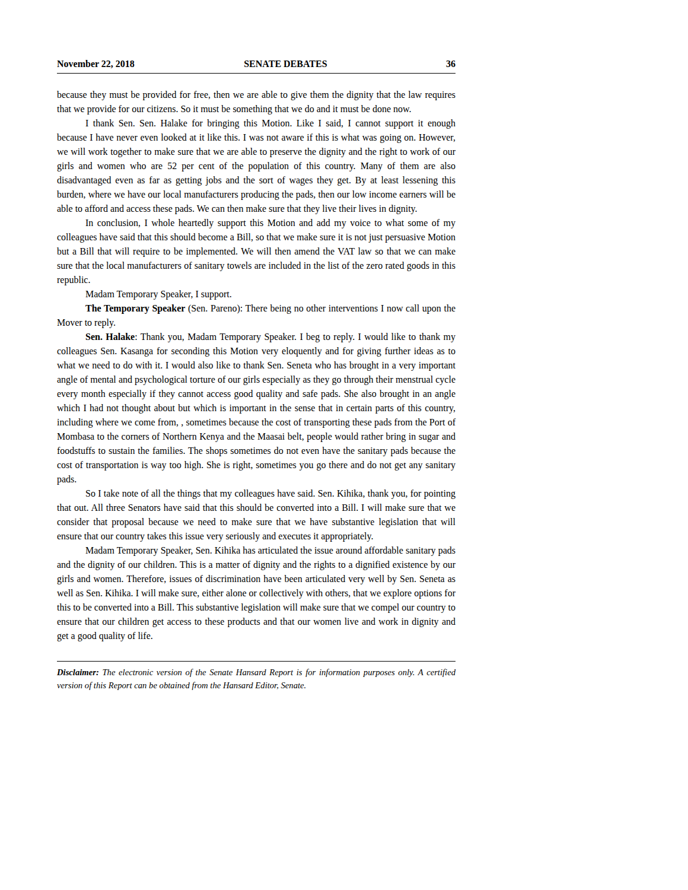November 22, 2018 SENATE DEBATES 36
because they must be provided for free, then we are able to give them the dignity that the law requires that we provide for our citizens. So it must be something that we do and it must be done now.
I thank Sen. Sen. Halake for bringing this Motion. Like I said, I cannot support it enough because I have never even looked at it like this. I was not aware if this is what was going on. However, we will work together to make sure that we are able to preserve the dignity and the right to work of our girls and women who are 52 per cent of the population of this country. Many of them are also disadvantaged even as far as getting jobs and the sort of wages they get. By at least lessening this burden, where we have our local manufacturers producing the pads, then our low income earners will be able to afford and access these pads. We can then make sure that they live their lives in dignity.
In conclusion, I whole heartedly support this Motion and add my voice to what some of my colleagues have said that this should become a Bill, so that we make sure it is not just persuasive Motion but a Bill that will require to be implemented. We will then amend the VAT law so that we can make sure that the local manufacturers of sanitary towels are included in the list of the zero rated goods in this republic.
Madam Temporary Speaker, I support.
The Temporary Speaker (Sen. Pareno): There being no other interventions I now call upon the Mover to reply.
Sen. Halake: Thank you, Madam Temporary Speaker. I beg to reply. I would like to thank my colleagues Sen. Kasanga for seconding this Motion very eloquently and for giving further ideas as to what we need to do with it. I would also like to thank Sen. Seneta who has brought in a very important angle of mental and psychological torture of our girls especially as they go through their menstrual cycle every month especially if they cannot access good quality and safe pads. She also brought in an angle which I had not thought about but which is important in the sense that in certain parts of this country, including where we come from, , sometimes because the cost of transporting these pads from the Port of Mombasa to the corners of Northern Kenya and the Maasai belt, people would rather bring in sugar and foodstuffs to sustain the families. The shops sometimes do not even have the sanitary pads because the cost of transportation is way too high. She is right, sometimes you go there and do not get any sanitary pads.
So I take note of all the things that my colleagues have said. Sen. Kihika, thank you, for pointing that out. All three Senators have said that this should be converted into a Bill. I will make sure that we consider that proposal because we need to make sure that we have substantive legislation that will ensure that our country takes this issue very seriously and executes it appropriately.
Madam Temporary Speaker, Sen. Kihika has articulated the issue around affordable sanitary pads and the dignity of our children. This is a matter of dignity and the rights to a dignified existence by our girls and women. Therefore, issues of discrimination have been articulated very well by Sen. Seneta as well as Sen. Kihika. I will make sure, either alone or collectively with others, that we explore options for this to be converted into a Bill. This substantive legislation will make sure that we compel our country to ensure that our children get access to these products and that our women live and work in dignity and get a good quality of life.
Disclaimer: The electronic version of the Senate Hansard Report is for information purposes only. A certified version of this Report can be obtained from the Hansard Editor, Senate.